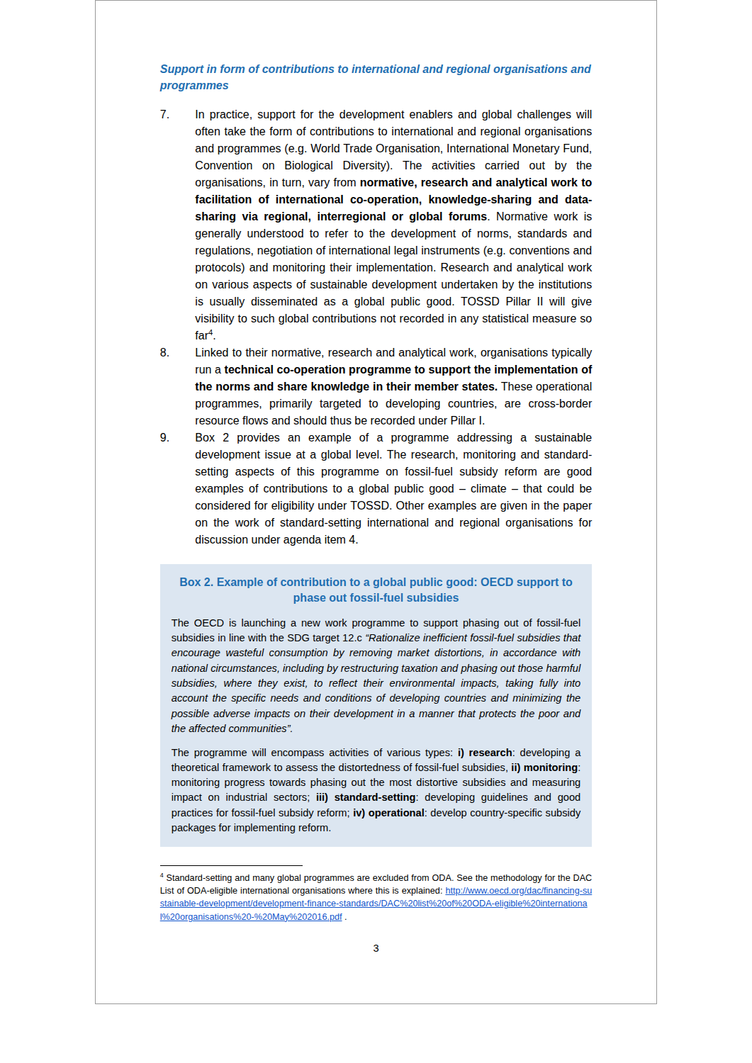Support in form of contributions to international and regional organisations and programmes
7.
In practice, support for the development enablers and global challenges will often take the form of contributions to international and regional organisations and programmes (e.g. World Trade Organisation, International Monetary Fund, Convention on Biological Diversity). The activities carried out by the organisations, in turn, vary from normative, research and analytical work to facilitation of international co-operation, knowledge-sharing and data-sharing via regional, interregional or global forums. Normative work is generally understood to refer to the development of norms, standards and regulations, negotiation of international legal instruments (e.g. conventions and protocols) and monitoring their implementation. Research and analytical work on various aspects of sustainable development undertaken by the institutions is usually disseminated as a global public good. TOSSD Pillar II will give visibility to such global contributions not recorded in any statistical measure so far4.
8.
Linked to their normative, research and analytical work, organisations typically run a technical co-operation programme to support the implementation of the norms and share knowledge in their member states. These operational programmes, primarily targeted to developing countries, are cross-border resource flows and should thus be recorded under Pillar I.
9.
Box 2 provides an example of a programme addressing a sustainable development issue at a global level. The research, monitoring and standard-setting aspects of this programme on fossil-fuel subsidy reform are good examples of contributions to a global public good – climate – that could be considered for eligibility under TOSSD. Other examples are given in the paper on the work of standard-setting international and regional organisations for discussion under agenda item 4.
Box 2. Example of contribution to a global public good: OECD support to phase out fossil-fuel subsidies
The OECD is launching a new work programme to support phasing out of fossil-fuel subsidies in line with the SDG target 12.c “Rationalize inefficient fossil-fuel subsidies that encourage wasteful consumption by removing market distortions, in accordance with national circumstances, including by restructuring taxation and phasing out those harmful subsidies, where they exist, to reflect their environmental impacts, taking fully into account the specific needs and conditions of developing countries and minimizing the possible adverse impacts on their development in a manner that protects the poor and the affected communities”.
The programme will encompass activities of various types: i) research: developing a theoretical framework to assess the distortedness of fossil-fuel subsidies, ii) monitoring: monitoring progress towards phasing out the most distortive subsidies and measuring impact on industrial sectors; iii) standard-setting: developing guidelines and good practices for fossil-fuel subsidy reform; iv) operational: develop country-specific subsidy packages for implementing reform.
4 Standard-setting and many global programmes are excluded from ODA. See the methodology for the DAC List of ODA-eligible international organisations where this is explained: http://www.oecd.org/dac/financing-sustainable-development/development-finance-standards/DAC%20list%20of%20ODA-eligible%20international%20organisations%20-%20May%202016.pdf .
3